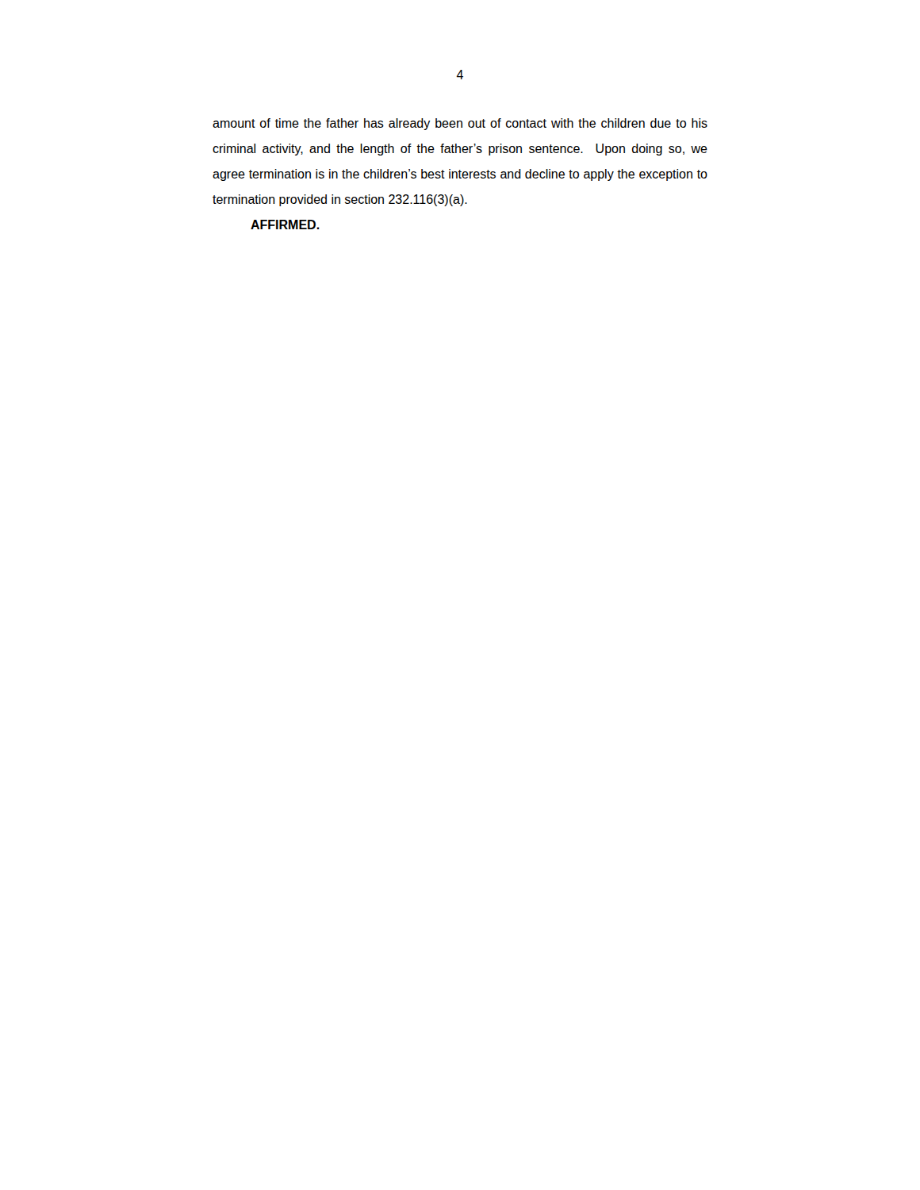4
amount of time the father has already been out of contact with the children due to his criminal activity, and the length of the father’s prison sentence. Upon doing so, we agree termination is in the children’s best interests and decline to apply the exception to termination provided in section 232.116(3)(a).
AFFIRMED.